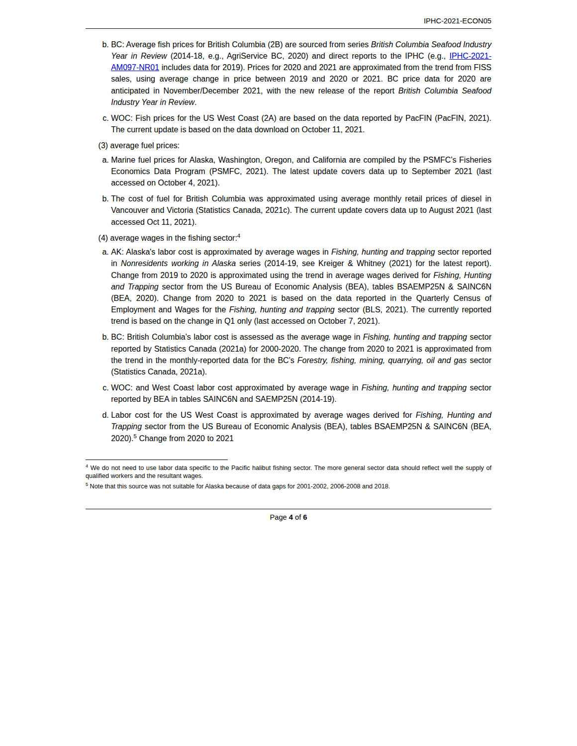IPHC-2021-ECON05
BC: Average fish prices for British Columbia (2B) are sourced from series British Columbia Seafood Industry Year in Review (2014-18, e.g., AgriService BC, 2020) and direct reports to the IPHC (e.g., IPHC-2021-AM097-NR01 includes data for 2019). Prices for 2020 and 2021 are approximated from the trend from FISS sales, using average change in price between 2019 and 2020 or 2021. BC price data for 2020 are anticipated in November/December 2021, with the new release of the report British Columbia Seafood Industry Year in Review.
WOC: Fish prices for the US West Coast (2A) are based on the data reported by PacFIN (PacFIN, 2021). The current update is based on the data download on October 11, 2021.
(3) average fuel prices:
Marine fuel prices for Alaska, Washington, Oregon, and California are compiled by the PSMFC's Fisheries Economics Data Program (PSMFC, 2021). The latest update covers data up to September 2021 (last accessed on October 4, 2021).
The cost of fuel for British Columbia was approximated using average monthly retail prices of diesel in Vancouver and Victoria (Statistics Canada, 2021c). The current update covers data up to August 2021 (last accessed Oct 11, 2021).
(4) average wages in the fishing sector:4
AK: Alaska's labor cost is approximated by average wages in Fishing, hunting and trapping sector reported in Nonresidents working in Alaska series (2014-19, see Kreiger & Whitney (2021) for the latest report). Change from 2019 to 2020 is approximated using the trend in average wages derived for Fishing, Hunting and Trapping sector from the US Bureau of Economic Analysis (BEA), tables BSAEMP25N & SAINC6N (BEA, 2020). Change from 2020 to 2021 is based on the data reported in the Quarterly Census of Employment and Wages for the Fishing, hunting and trapping sector (BLS, 2021). The currently reported trend is based on the change in Q1 only (last accessed on October 7, 2021).
BC: British Columbia's labor cost is assessed as the average wage in Fishing, hunting and trapping sector reported by Statistics Canada (2021a) for 2000-2020. The change from 2020 to 2021 is approximated from the trend in the monthly-reported data for the BC's Forestry, fishing, mining, quarrying, oil and gas sector (Statistics Canada, 2021a).
WOC: and West Coast labor cost approximated by average wage in Fishing, hunting and trapping sector reported by BEA in tables SAINC6N and SAEMP25N (2014-19).
Labor cost for the US West Coast is approximated by average wages derived for Fishing, Hunting and Trapping sector from the US Bureau of Economic Analysis (BEA), tables BSAEMP25N & SAINC6N (BEA, 2020).5 Change from 2020 to 2021
4 We do not need to use labor data specific to the Pacific halibut fishing sector. The more general sector data should reflect well the supply of qualified workers and the resultant wages.
5 Note that this source was not suitable for Alaska because of data gaps for 2001-2002, 2006-2008 and 2018.
Page 4 of 6